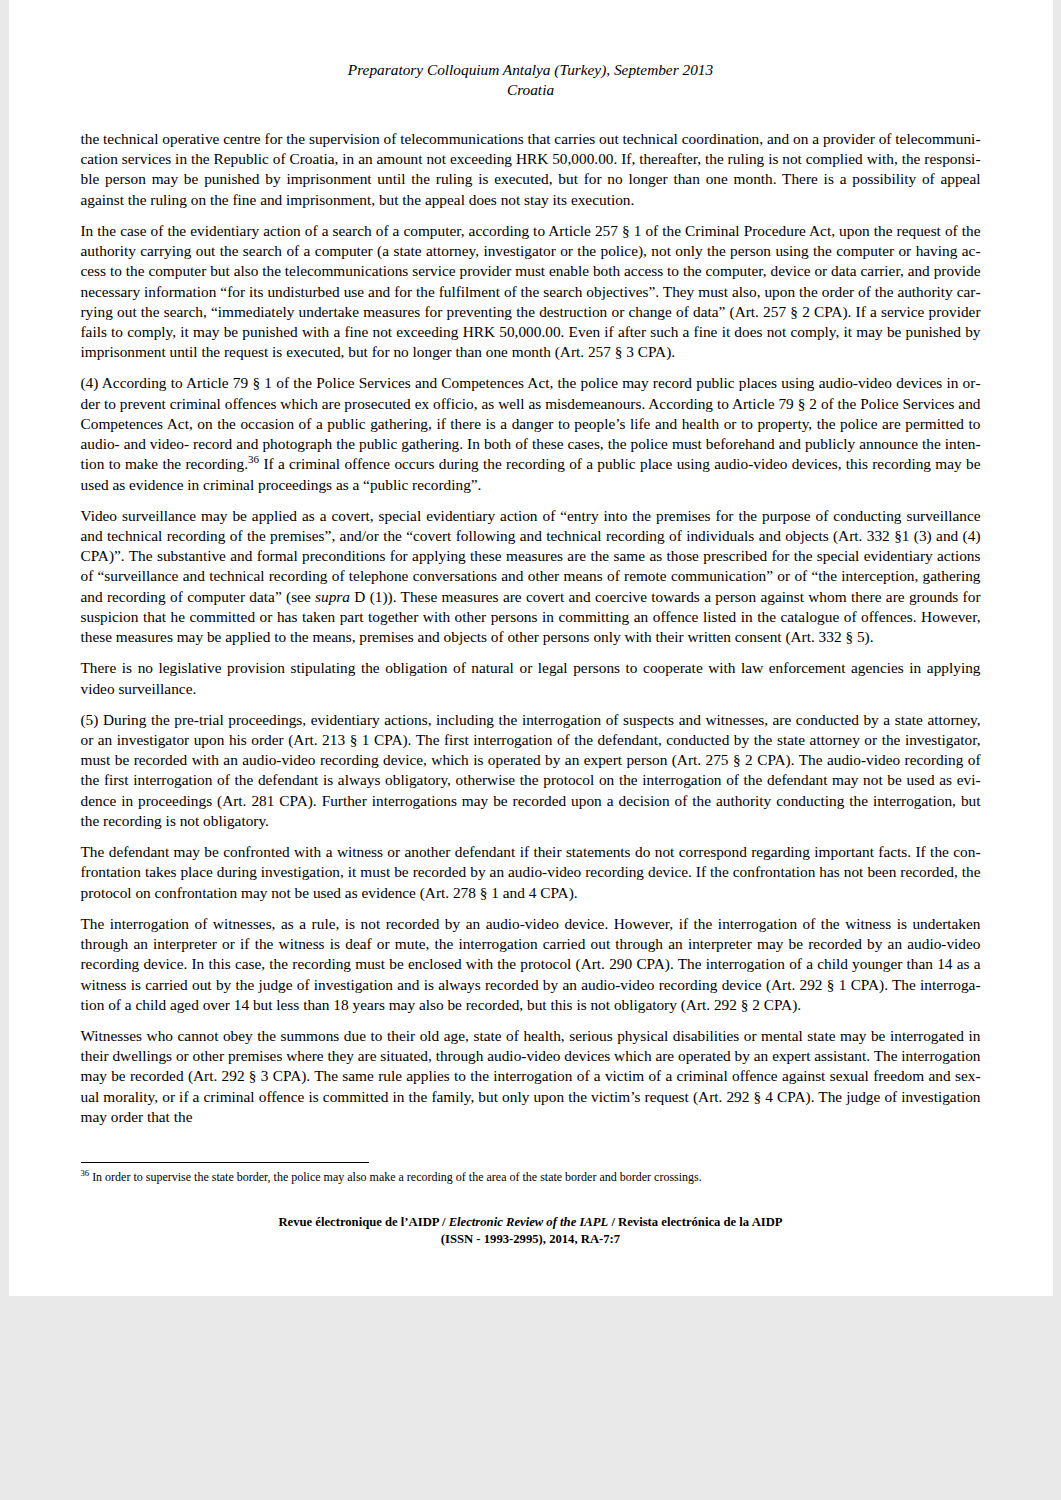Preparatory Colloquium Antalya (Turkey), September 2013 Croatia
the technical operative centre for the supervision of telecommunications that carries out technical coordination, and on a provider of telecommunication services in the Republic of Croatia, in an amount not exceeding HRK 50,000.00. If, thereafter, the ruling is not complied with, the responsible person may be punished by imprisonment until the ruling is executed, but for no longer than one month. There is a possibility of appeal against the ruling on the fine and imprisonment, but the appeal does not stay its execution.
In the case of the evidentiary action of a search of a computer, according to Article 257 § 1 of the Criminal Procedure Act, upon the request of the authority carrying out the search of a computer (a state attorney, investigator or the police), not only the person using the computer or having access to the computer but also the telecommunications service provider must enable both access to the computer, device or data carrier, and provide necessary information “for its undisturbed use and for the fulfilment of the search objectives”. They must also, upon the order of the authority carrying out the search, “immediately undertake measures for preventing the destruction or change of data” (Art. 257 § 2 CPA). If a service provider fails to comply, it may be punished with a fine not exceeding HRK 50,000.00. Even if after such a fine it does not comply, it may be punished by imprisonment until the request is executed, but for no longer than one month (Art. 257 § 3 CPA).
(4) According to Article 79 § 1 of the Police Services and Competences Act, the police may record public places using audio-video devices in order to prevent criminal offences which are prosecuted ex officio, as well as misdemeanours. According to Article 79 § 2 of the Police Services and Competences Act, on the occasion of a public gathering, if there is a danger to people’s life and health or to property, the police are permitted to audio- and video- record and photograph the public gathering. In both of these cases, the police must beforehand and publicly announce the intention to make the recording.36 If a criminal offence occurs during the recording of a public place using audio-video devices, this recording may be used as evidence in criminal proceedings as a “public recording”.
Video surveillance may be applied as a covert, special evidentiary action of “entry into the premises for the purpose of conducting surveillance and technical recording of the premises”, and/or the “covert following and technical recording of individuals and objects (Art. 332 §1 (3) and (4) CPA)”. The substantive and formal preconditions for applying these measures are the same as those prescribed for the special evidentiary actions of “surveillance and technical recording of telephone conversations and other means of remote communication” or of “the interception, gathering and recording of computer data” (see supra D (1)). These measures are covert and coercive towards a person against whom there are grounds for suspicion that he committed or has taken part together with other persons in committing an offence listed in the catalogue of offences. However, these measures may be applied to the means, premises and objects of other persons only with their written consent (Art. 332 § 5).
There is no legislative provision stipulating the obligation of natural or legal persons to cooperate with law enforcement agencies in applying video surveillance.
(5) During the pre-trial proceedings, evidentiary actions, including the interrogation of suspects and witnesses, are conducted by a state attorney, or an investigator upon his order (Art. 213 § 1 CPA). The first interrogation of the defendant, conducted by the state attorney or the investigator, must be recorded with an audio-video recording device, which is operated by an expert person (Art. 275 § 2 CPA). The audio-video recording of the first interrogation of the defendant is always obligatory, otherwise the protocol on the interrogation of the defendant may not be used as evidence in proceedings (Art. 281 CPA). Further interrogations may be recorded upon a decision of the authority conducting the interrogation, but the recording is not obligatory.
The defendant may be confronted with a witness or another defendant if their statements do not correspond regarding important facts. If the confrontation takes place during investigation, it must be recorded by an audio-video recording device. If the confrontation has not been recorded, the protocol on confrontation may not be used as evidence (Art. 278 § 1 and 4 CPA).
The interrogation of witnesses, as a rule, is not recorded by an audio-video device. However, if the interrogation of the witness is undertaken through an interpreter or if the witness is deaf or mute, the interrogation carried out through an interpreter may be recorded by an audio-video recording device. In this case, the recording must be enclosed with the protocol (Art. 290 CPA). The interrogation of a child younger than 14 as a witness is carried out by the judge of investigation and is always recorded by an audio-video recording device (Art. 292 § 1 CPA). The interrogation of a child aged over 14 but less than 18 years may also be recorded, but this is not obligatory (Art. 292 § 2 CPA).
Witnesses who cannot obey the summons due to their old age, state of health, serious physical disabilities or mental state may be interrogated in their dwellings or other premises where they are situated, through audio-video devices which are operated by an expert assistant. The interrogation may be recorded (Art. 292 § 3 CPA). The same rule applies to the interrogation of a victim of a criminal offence against sexual freedom and sexual morality, or if a criminal offence is committed in the family, but only upon the victim’s request (Art. 292 § 4 CPA). The judge of investigation may order that the
36 In order to supervise the state border, the police may also make a recording of the area of the state border and border crossings.
Revue électronique de l’AIDP / Electronic Review of the IAPL / Revista electrónica de la AIDP (ISSN - 1993-2995), 2014, RA-7:7